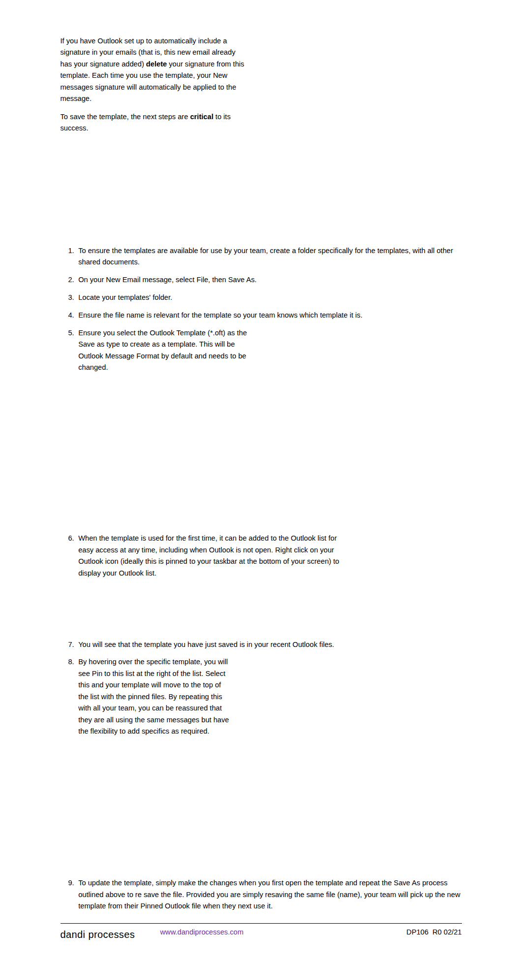If you have Outlook set up to automatically include a signature in your emails (that is, this new email already has your signature added) delete your signature from this template. Each time you use the template, your New messages signature will automatically be applied to the message.
To save the template, the next steps are critical to its success.
To ensure the templates are available for use by your team, create a folder specifically for the templates, with all other shared documents.
On your New Email message, select File, then Save As.
Locate your templates' folder.
Ensure the file name is relevant for the template so your team knows which template it is.
Ensure you select the Outlook Template (*.oft) as the Save as type to create as a template. This will be Outlook Message Format by default and needs to be changed.
When the template is used for the first time, it can be added to the Outlook list for easy access at any time, including when Outlook is not open. Right click on your Outlook icon (ideally this is pinned to your taskbar at the bottom of your screen) to display your Outlook list.
You will see that the template you have just saved is in your recent Outlook files.
By hovering over the specific template, you will see Pin to this list at the right of the list. Select this and your template will move to the top of the list with the pinned files. By repeating this with all your team, you can be reassured that they are all using the same messages but have the flexibility to add specifics as required.
To update the template, simply make the changes when you first open the template and repeat the Save As process outlined above to re save the file. Provided you are simply resaving the same file (name), your team will pick up the new template from their Pinned Outlook file when they next use it.
dandi processes www.dandiprocesses.com DP106 R0 02/21